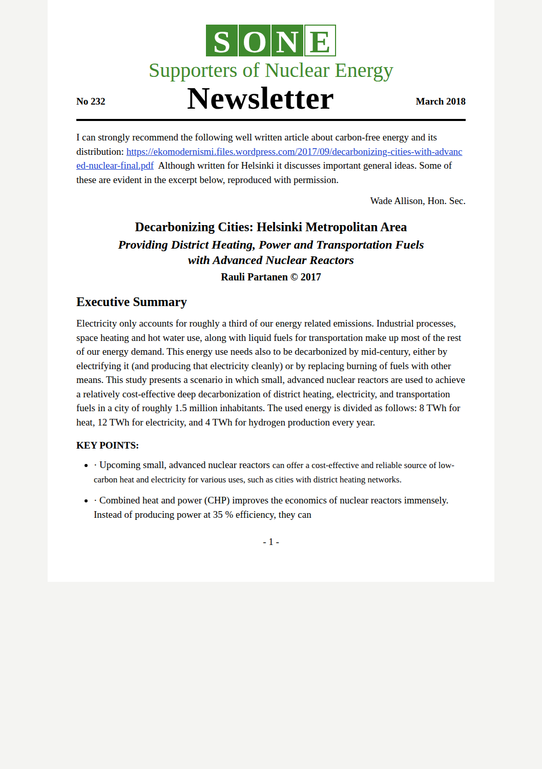SONE
Supporters of Nuclear Energy
No 232
Newsletter
March 2018
I can strongly recommend the following well written article about carbon-free energy and its distribution: https://ekomodernismi.files.wordpress.com/2017/09/decarbonizing-cities-with-advanced-nuclear-final.pdf Although written for Helsinki it discusses important general ideas. Some of these are evident in the excerpt below, reproduced with permission.
Wade Allison, Hon. Sec.
Decarbonizing Cities: Helsinki Metropolitan Area
Providing District Heating, Power and Transportation Fuels
with Advanced Nuclear Reactors
Rauli Partanen © 2017
Executive Summary
Electricity only accounts for roughly a third of our energy related emissions. Industrial processes, space heating and hot water use, along with liquid fuels for transportation make up most of the rest of our energy demand. This energy use needs also to be decarbonized by mid-century, either by electrifying it (and producing that electricity cleanly) or by replacing burning of fuels with other means. This study presents a scenario in which small, advanced nuclear reactors are used to achieve a relatively cost-effective deep decarbonization of district heating, electricity, and transportation fuels in a city of roughly 1.5 million inhabitants. The used energy is divided as follows: 8 TWh for heat, 12 TWh for electricity, and 4 TWh for hydrogen production every year.
KEY POINTS:
· Upcoming small, advanced nuclear reactors can offer a cost-effective and reliable source of low-carbon heat and electricity for various uses, such as cities with district heating networks.
· Combined heat and power (CHP) improves the economics of nuclear reactors immensely. Instead of producing power at 35 % efficiency, they can
- 1 -